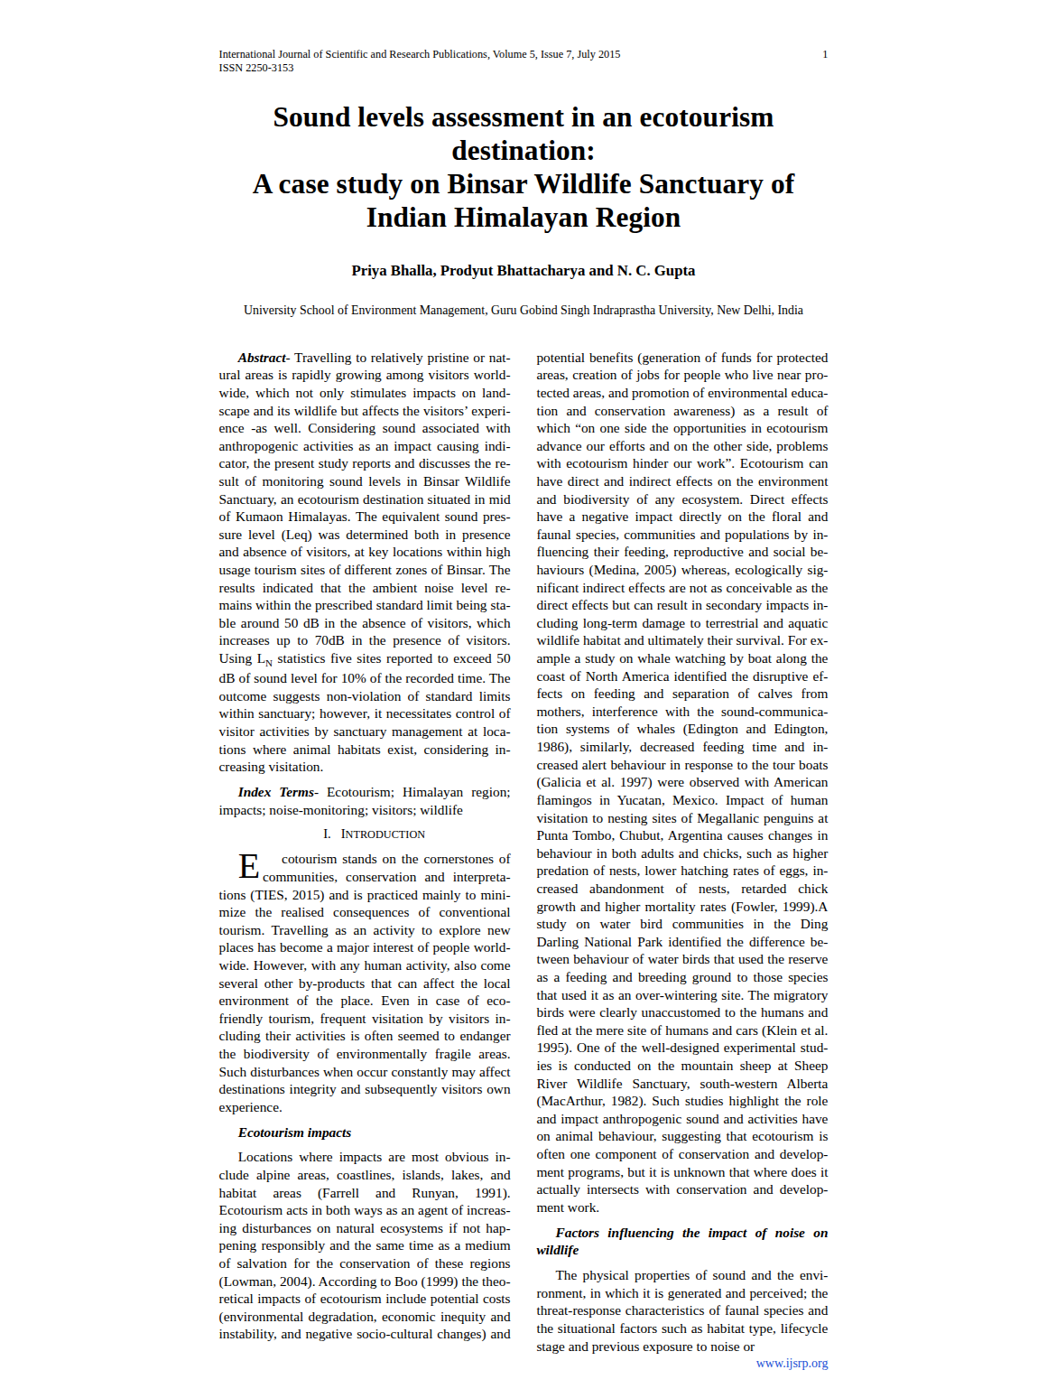1 International Journal of Scientific and Research Publications, Volume 5, Issue 7, July 2015
ISSN 2250-3153
Sound levels assessment in an ecotourism destination:
A case study on Binsar Wildlife Sanctuary of
Indian Himalayan Region
Priya Bhalla, Prodyut Bhattacharya and N. C. Gupta
University School of Environment Management, Guru Gobind Singh Indraprastha University, New Delhi, India
Abstract- Travelling to relatively pristine or natural areas is rapidly growing among visitors worldwide, which not only stimulates impacts on landscape and its wildlife but affects the visitors’ experience -as well. Considering sound associated with anthropogenic activities as an impact causing indicator, the present study reports and discusses the result of monitoring sound levels in Binsar Wildlife Sanctuary, an ecotourism destination situated in mid of Kumaon Himalayas. The equivalent sound pressure level (Leq) was determined both in presence and absence of visitors, at key locations within high usage tourism sites of different zones of Binsar. The results indicated that the ambient noise level remains within the prescribed standard limit being stable around 50 dB in the absence of visitors, which increases up to 70dB in the presence of visitors. Using LN statistics five sites reported to exceed 50 dB of sound level for 10% of the recorded time. The outcome suggests non-violation of standard limits within sanctuary; however, it necessitates control of visitor activities by sanctuary management at locations where animal habitats exist, considering increasing visitation.
Index Terms- Ecotourism; Himalayan region; impacts; noise-monitoring; visitors; wildlife
I. INTRODUCTION
Ecotourism stands on the cornerstones of communities, conservation and interpretations (TIES, 2015) and is practiced mainly to minimize the realised consequences of conventional tourism. Travelling as an activity to explore new places has become a major interest of people worldwide. However, with any human activity, also come several other by-products that can affect the local environment of the place. Even in case of eco-friendly tourism, frequent visitation by visitors including their activities is often seemed to endanger the biodiversity of environmentally fragile areas. Such disturbances when occur constantly may affect destinations integrity and subsequently visitors own experience.
Ecotourism impacts
Locations where impacts are most obvious include alpine areas, coastlines, islands, lakes, and habitat areas (Farrell and Runyan, 1991). Ecotourism acts in both ways as an agent of increasing disturbances on natural ecosystems if not happening responsibly and the same time as a medium of salvation for the conservation of these regions (Lowman, 2004). According to Boo (1999) the theoretical impacts of ecotourism include potential costs (environmental degradation, economic inequity and instability, and negative socio-cultural changes) and potential benefits (generation of funds for protected areas, creation of jobs for people who live near protected areas, and promotion of environmental education and conservation awareness) as a result of which “on one side the opportunities in ecotourism advance our efforts and on the other side, problems with ecotourism hinder our work”. Ecotourism can have direct and indirect effects on the environment and biodiversity of any ecosystem. Direct effects have a negative impact directly on the floral and faunal species, communities and populations by influencing their feeding, reproductive and social behaviours (Medina, 2005) whereas, ecologically significant indirect effects are not as conceivable as the direct effects but can result in secondary impacts including long-term damage to terrestrial and aquatic wildlife habitat and ultimately their survival. For example a study on whale watching by boat along the coast of North America identified the disruptive effects on feeding and separation of calves from mothers, interference with the sound-communication systems of whales (Edington and Edington, 1986), similarly, decreased feeding time and increased alert behaviour in response to the tour boats (Galicia et al. 1997) were observed with American flamingos in Yucatan, Mexico. Impact of human visitation to nesting sites of Megallanic penguins at Punta Tombo, Chubut, Argentina causes changes in behaviour in both adults and chicks, such as higher predation of nests, lower hatching rates of eggs, increased abandonment of nests, retarded chick growth and higher mortality rates (Fowler, 1999).A study on water bird communities in the Ding Darling National Park identified the difference between behaviour of water birds that used the reserve as a feeding and breeding ground to those species that used it as an over-wintering site. The migratory birds were clearly unaccustomed to the humans and fled at the mere site of humans and cars (Klein et al. 1995). One of the well-designed experimental studies is conducted on the mountain sheep at Sheep River Wildlife Sanctuary, south-western Alberta (MacArthur, 1982). Such studies highlight the role and impact anthropogenic sound and activities have on animal behaviour, suggesting that ecotourism is often one component of conservation and development programs, but it is unknown that where does it actually intersects with conservation and development work.
Factors influencing the impact of noise on wildlife
The physical properties of sound and the environment, in which it is generated and perceived; the threat-response characteristics of faunal species and the situational factors such as habitat type, lifecycle stage and previous exposure to noise or
www.ijsrp.org